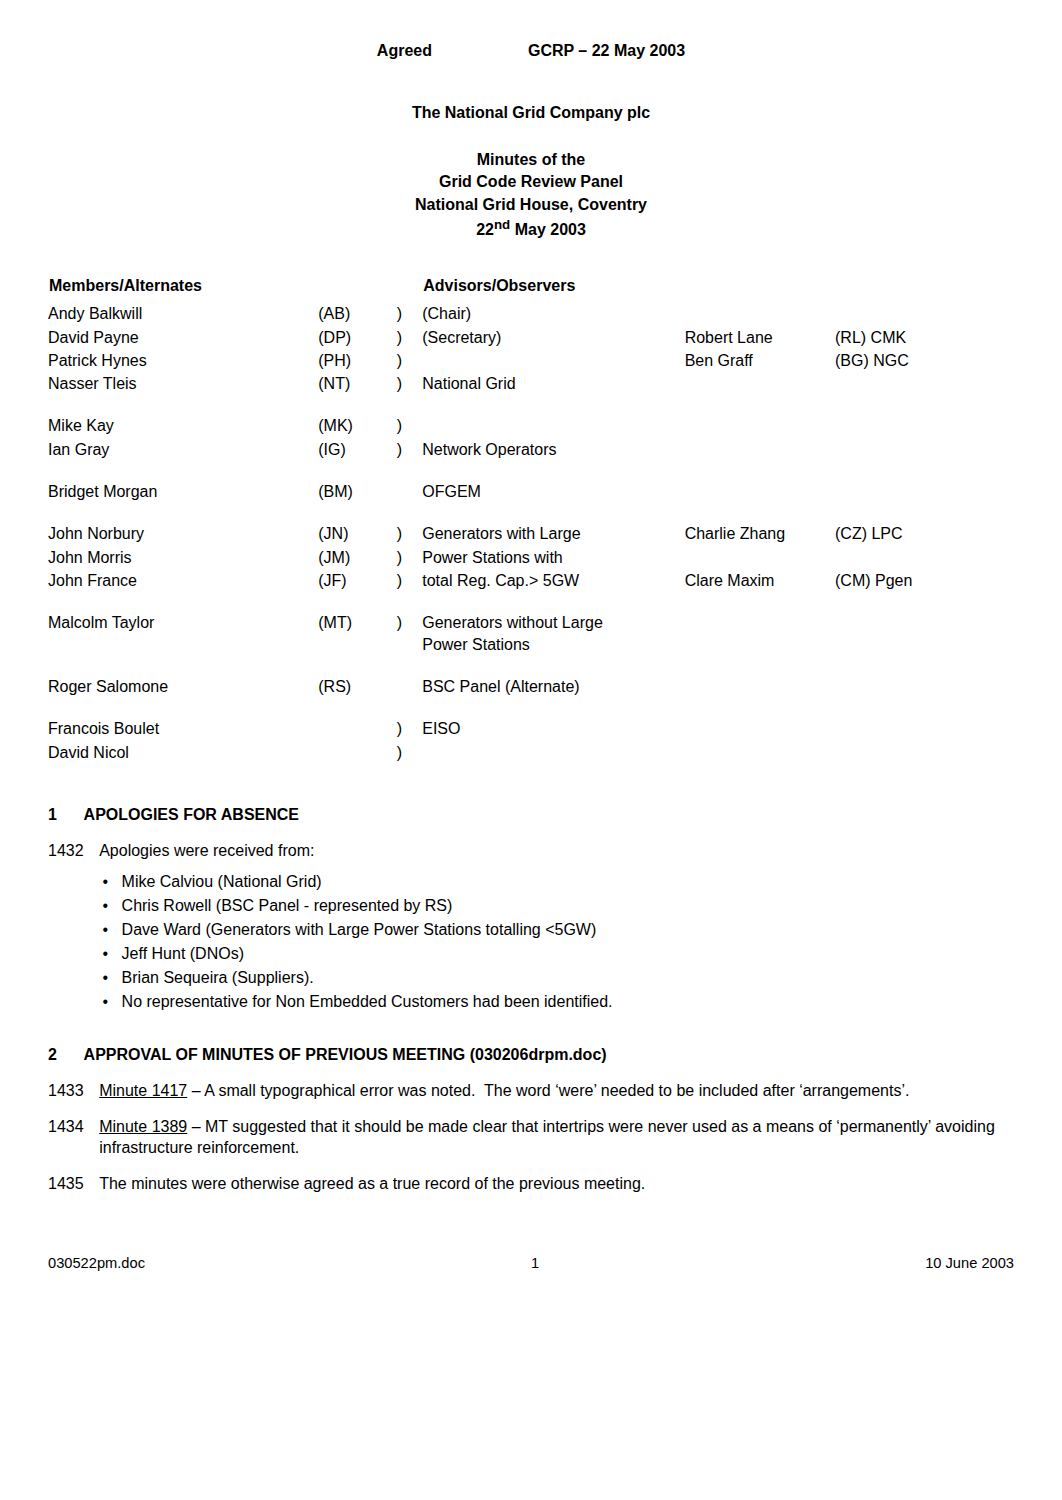Agreed GCRP – 22 May 2003
The National Grid Company plc
Minutes of the
Grid Code Review Panel
National Grid House, Coventry
22nd May 2003
| Members/Alternates | Advisors/Observers |
| --- | --- |
| Andy Balkwill | (AB) | ) | (Chair) | | |
| David Payne | (DP) | ) | (Secretary) | Robert Lane | (RL) CMK |
| Patrick Hynes | (PH) | ) | | Ben Graff | (BG) NGC |
| Nasser Tleis | (NT) | ) | National Grid | | |
| Mike Kay | (MK) | ) | | | |
| Ian Gray | (IG) | ) | Network Operators | | |
| Bridget Morgan | (BM) | | OFGEM | | |
| John Norbury | (JN) | ) | Generators with Large | Charlie Zhang | (CZ) LPC |
| John Morris | (JM) | ) | Power Stations with | | |
| John France | (JF) | ) | total Reg. Cap.> 5GW | Clare Maxim | (CM) Pgen |
| Malcolm Taylor | (MT) | ) | Generators without Large Power Stations | | |
| Roger Salomone | (RS) | | BSC Panel (Alternate) | | |
| Francois Boulet | | ) | EISO | | |
| David Nicol | | ) | | | |
1 APOLOGIES FOR ABSENCE
1432
Apologies were received from:
Mike Calviou (National Grid)
Chris Rowell (BSC Panel - represented by RS)
Dave Ward (Generators with Large Power Stations totalling <5GW)
Jeff Hunt (DNOs)
Brian Sequeira (Suppliers).
No representative for Non Embedded Customers had been identified.
2 APPROVAL OF MINUTES OF PREVIOUS MEETING (030206drpm.doc)
1433
Minute 1417 – A small typographical error was noted. The word ‘were’ needed to be included after ‘arrangements’.
1434
Minute 1389 – MT suggested that it should be made clear that intertrips were never used as a means of ‘permanently’ avoiding infrastructure reinforcement.
1435
The minutes were otherwise agreed as a true record of the previous meeting.
030522pm.doc 1 10 June 2003